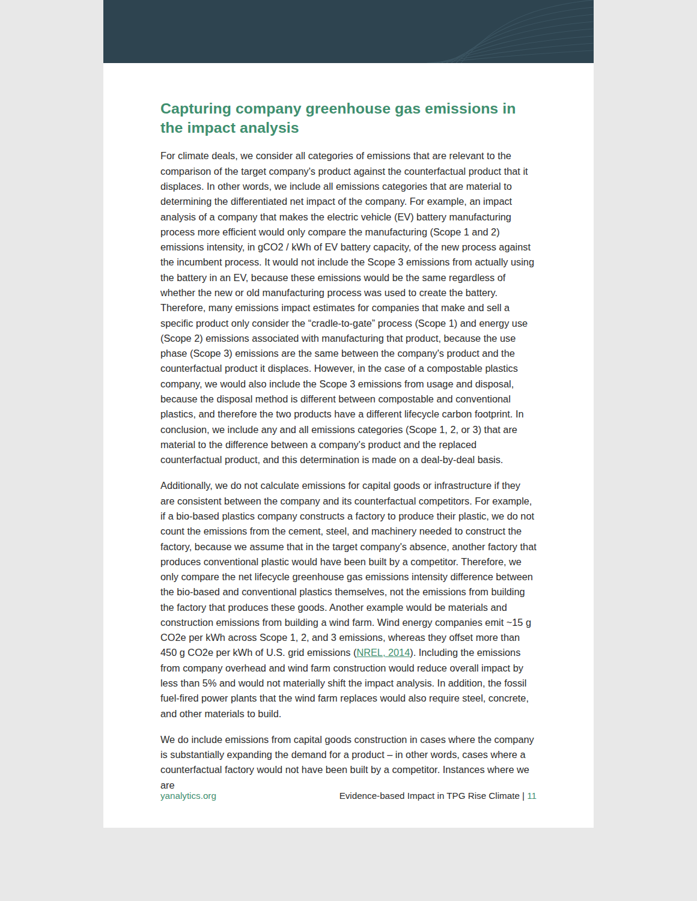Capturing company greenhouse gas emissions in the impact analysis
For climate deals, we consider all categories of emissions that are relevant to the comparison of the target company's product against the counterfactual product that it displaces. In other words, we include all emissions categories that are material to determining the differentiated net impact of the company. For example, an impact analysis of a company that makes the electric vehicle (EV) battery manufacturing process more efficient would only compare the manufacturing (Scope 1 and 2) emissions intensity, in gCO2 / kWh of EV battery capacity, of the new process against the incumbent process. It would not include the Scope 3 emissions from actually using the battery in an EV, because these emissions would be the same regardless of whether the new or old manufacturing process was used to create the battery. Therefore, many emissions impact estimates for companies that make and sell a specific product only consider the “cradle-to-gate” process (Scope 1) and energy use (Scope 2) emissions associated with manufacturing that product, because the use phase (Scope 3) emissions are the same between the company's product and the counterfactual product it displaces. However, in the case of a compostable plastics company, we would also include the Scope 3 emissions from usage and disposal, because the disposal method is different between compostable and conventional plastics, and therefore the two products have a different lifecycle carbon footprint. In conclusion, we include any and all emissions categories (Scope 1, 2, or 3) that are material to the difference between a company's product and the replaced counterfactual product, and this determination is made on a deal-by-deal basis.
Additionally, we do not calculate emissions for capital goods or infrastructure if they are consistent between the company and its counterfactual competitors. For example, if a bio-based plastics company constructs a factory to produce their plastic, we do not count the emissions from the cement, steel, and machinery needed to construct the factory, because we assume that in the target company's absence, another factory that produces conventional plastic would have been built by a competitor. Therefore, we only compare the net lifecycle greenhouse gas emissions intensity difference between the bio-based and conventional plastics themselves, not the emissions from building the factory that produces these goods. Another example would be materials and construction emissions from building a wind farm. Wind energy companies emit ~15 g CO2e per kWh across Scope 1, 2, and 3 emissions, whereas they offset more than 450 g CO2e per kWh of U.S. grid emissions (NREL, 2014). Including the emissions from company overhead and wind farm construction would reduce overall impact by less than 5% and would not materially shift the impact analysis. In addition, the fossil fuel-fired power plants that the wind farm replaces would also require steel, concrete, and other materials to build.
We do include emissions from capital goods construction in cases where the company is substantially expanding the demand for a product – in other words, cases where a counterfactual factory would not have been built by a competitor. Instances where we are
yanalytics.org Evidence-based Impact in TPG Rise Climate | 11